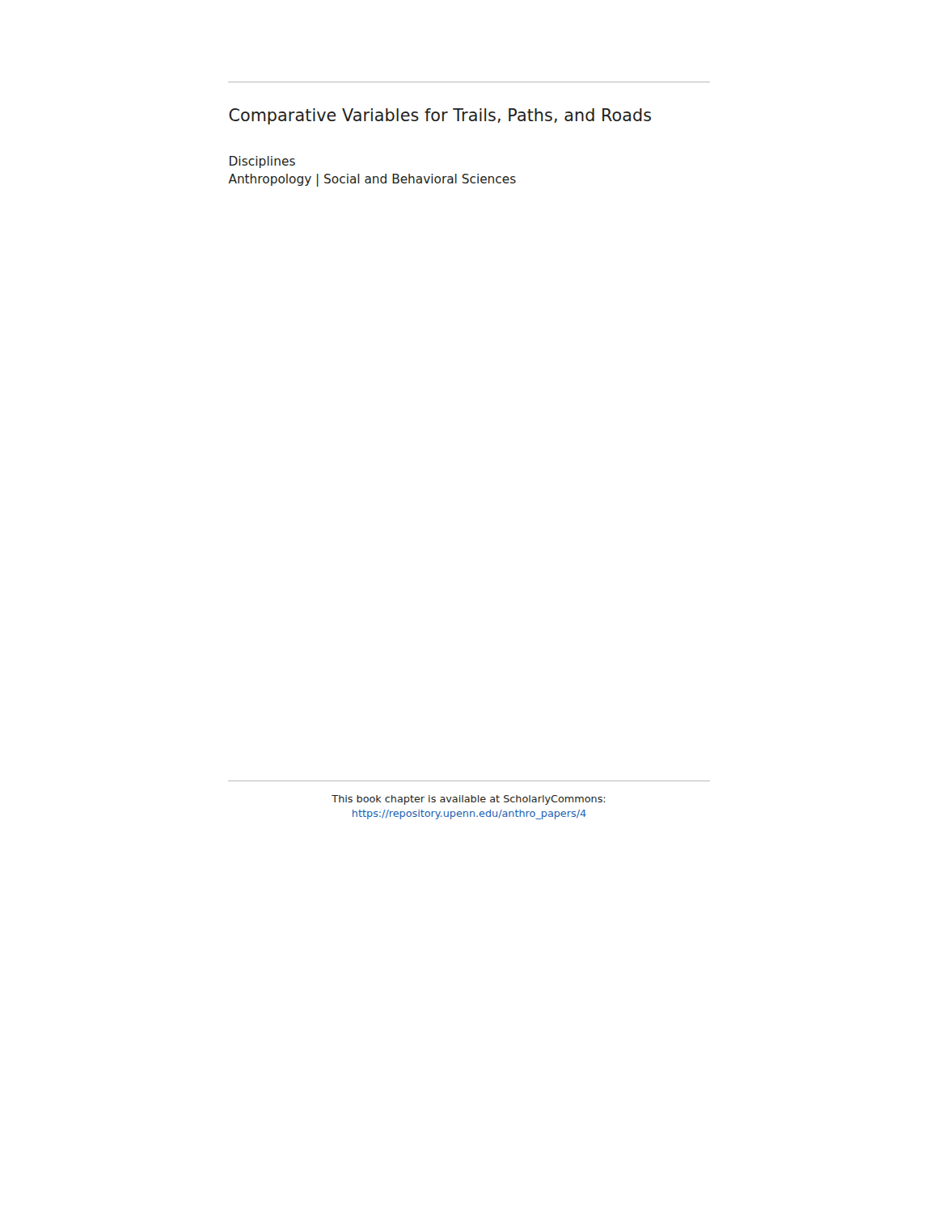Comparative Variables for Trails, Paths, and Roads
Disciplines
Anthropology | Social and Behavioral Sciences
This book chapter is available at ScholarlyCommons: https://repository.upenn.edu/anthro_papers/4